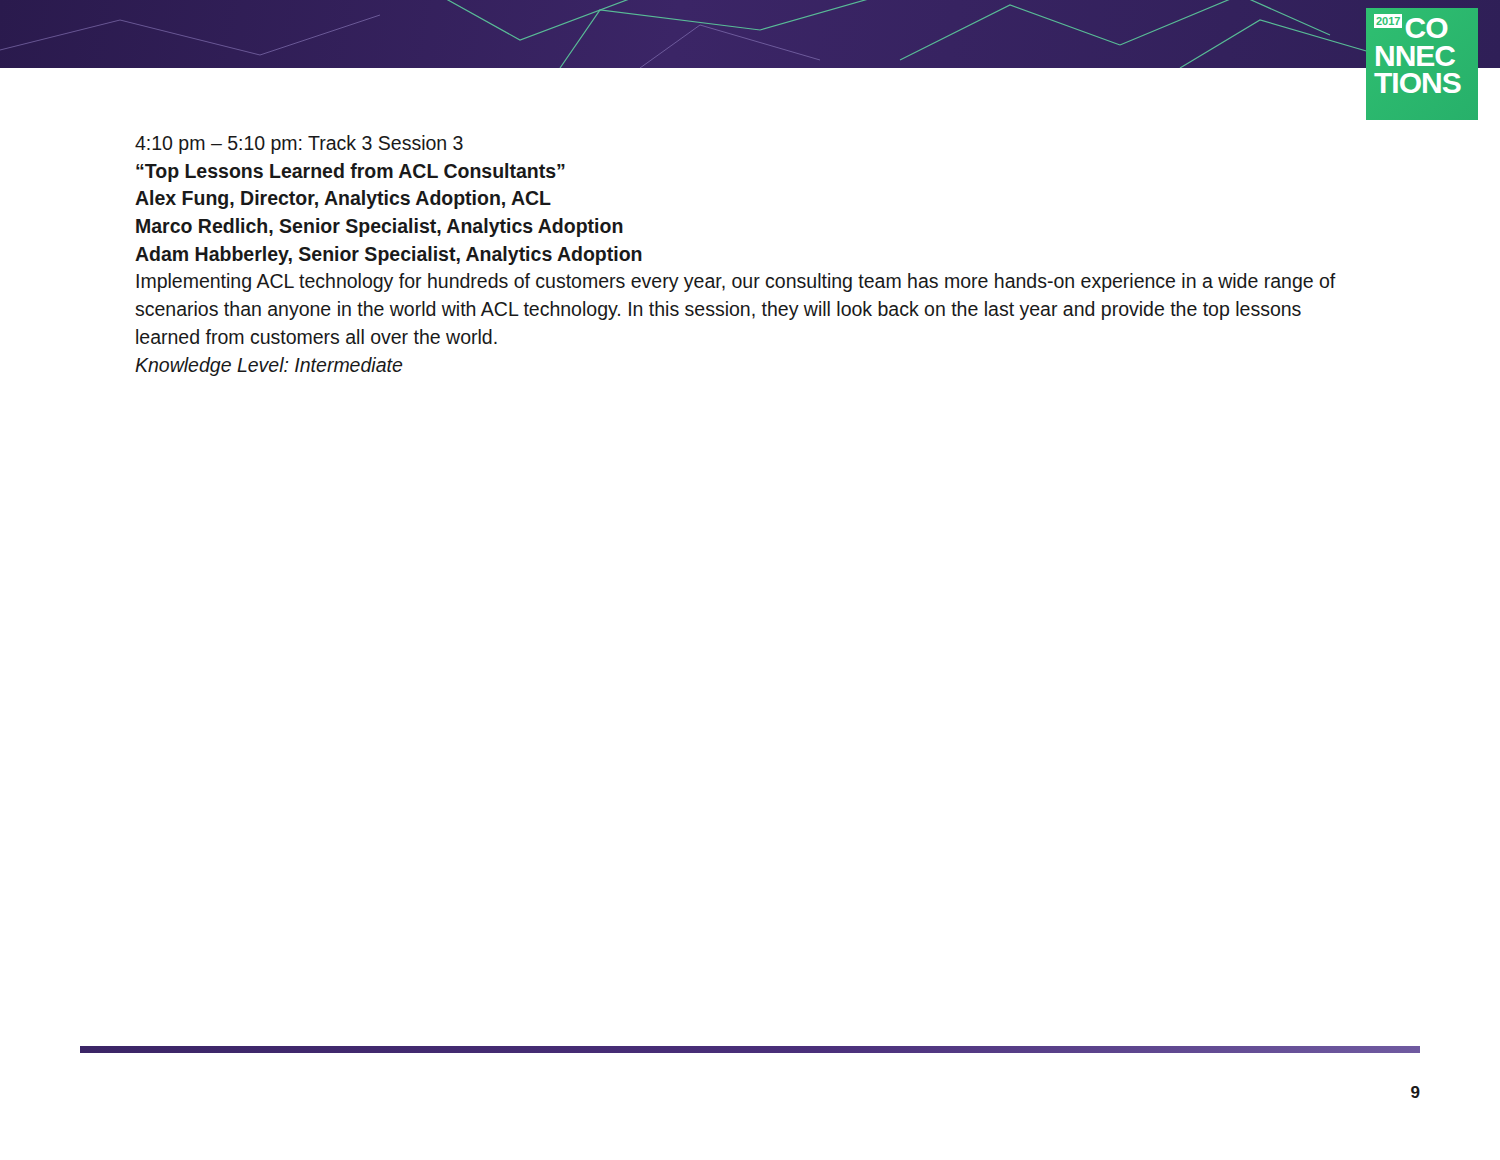2017 CO NNEC TIONS
4:10 pm – 5:10 pm: Track 3 Session 3
“Top Lessons Learned from ACL Consultants”
Alex Fung, Director, Analytics Adoption, ACL
Marco Redlich, Senior Specialist, Analytics Adoption
Adam Habberley, Senior Specialist, Analytics Adoption
Implementing ACL technology for hundreds of customers every year, our consulting team has more hands-on experience in a wide range of scenarios than anyone in the world with ACL technology. In this session, they will look back on the last year and provide the top lessons learned from customers all over the world.
Knowledge Level: Intermediate
9